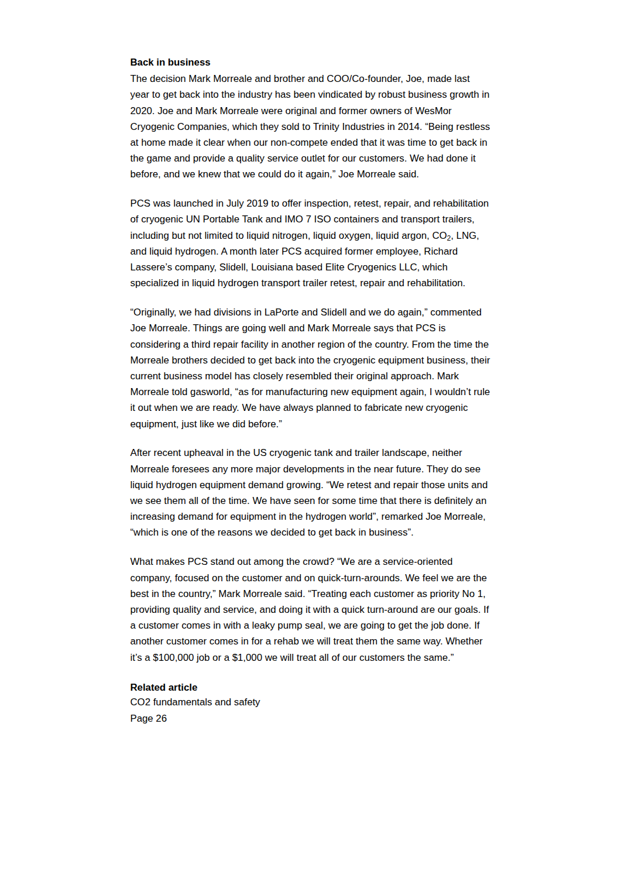Back in business
The decision Mark Morreale and brother and COO/Co-founder, Joe, made last year to get back into the industry has been vindicated by robust business growth in 2020. Joe and Mark Morreale were original and former owners of WesMor Cryogenic Companies, which they sold to Trinity Industries in 2014. “Being restless at home made it clear when our non-compete ended that it was time to get back in the game and provide a quality service outlet for our customers. We had done it before, and we knew that we could do it again,” Joe Morreale said.
PCS was launched in July 2019 to offer inspection, retest, repair, and rehabilitation of cryogenic UN Portable Tank and IMO 7 ISO containers and transport trailers, including but not limited to liquid nitrogen, liquid oxygen, liquid argon, CO2, LNG, and liquid hydrogen. A month later PCS acquired former employee, Richard Lassere’s company, Slidell, Louisiana based Elite Cryogenics LLC, which specialized in liquid hydrogen transport trailer retest, repair and rehabilitation.
“Originally, we had divisions in LaPorte and Slidell and we do again,” commented Joe Morreale. Things are going well and Mark Morreale says that PCS is considering a third repair facility in another region of the country. From the time the Morreale brothers decided to get back into the cryogenic equipment business, their current business model has closely resembled their original approach. Mark Morreale told gasworld, “as for manufacturing new equipment again, I wouldn’t rule it out when we are ready. We have always planned to fabricate new cryogenic equipment, just like we did before.”
After recent upheaval in the US cryogenic tank and trailer landscape, neither Morreale foresees any more major developments in the near future. They do see liquid hydrogen equipment demand growing. “We retest and repair those units and we see them all of the time. We have seen for some time that there is definitely an increasing demand for equipment in the hydrogen world”, remarked Joe Morreale, “which is one of the reasons we decided to get back in business”.
What makes PCS stand out among the crowd? “We are a service-oriented company, focused on the customer and on quick-turn-arounds. We feel we are the best in the country,” Mark Morreale said. “Treating each customer as priority No 1, providing quality and service, and doing it with a quick turn-around are our goals. If a customer comes in with a leaky pump seal, we are going to get the job done. If another customer comes in for a rehab we will treat them the same way. Whether it’s a $100,000 job or a $1,000 we will treat all of our customers the same.”
Related article
CO2 fundamentals and safety
Page 26